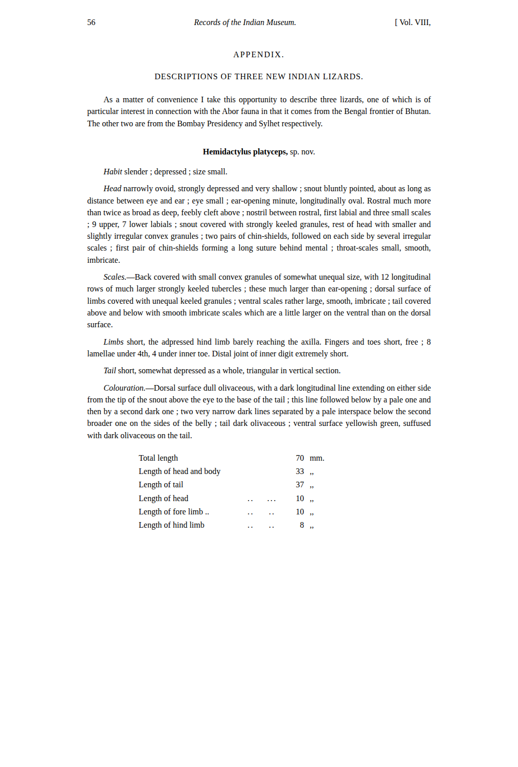56 Records of the Indian Museum. [ Vol. VIII,
APPENDIX.
DESCRIPTIONS OF THREE NEW INDIAN LIZARDS.
As a matter of convenience I take this opportunity to describe three lizards, one of which is of particular interest in connection with the Abor fauna in that it comes from the Bengal frontier of Bhutan. The other two are from the Bombay Presidency and Sylhet respectively.
Hemidactylus platyceps, sp. nov.
Habit slender ; depressed ; size small.
Head narrowly ovoid, strongly depressed and very shallow ; snout bluntly pointed, about as long as distance between eye and ear ; eye small ; ear-opening minute, longitudinally oval. Rostral much more than twice as broad as deep, feebly cleft above ; nostril between rostral, first labial and three small scales ; 9 upper, 7 lower labials ; snout covered with strongly keeled granules, rest of head with smaller and slightly irregular convex granules ; two pairs of chin-shields, followed on each side by several irregular scales ; first pair of chin-shields forming a long suture behind mental ; throat-scales small, smooth, imbricate.
Scales.—Back covered with small convex granules of somewhat unequal size, with 12 longitudinal rows of much larger strongly keeled tubercles ; these much larger than ear-opening ; dorsal surface of limbs covered with unequal keeled granules ; ventral scales rather large, smooth, imbricate ; tail covered above and below with smooth imbricate scales which are a little larger on the ventral than on the dorsal surface.
Limbs short, the adpressed hind limb barely reaching the axilla. Fingers and toes short, free ; 8 lamellae under 4th, 4 under inner toe. Distal joint of inner digit extremely short.
Tail short, somewhat depressed as a whole, triangular in vertical section.
Colouration.—Dorsal surface dull olivaceous, with a dark longitudinal line extending on either side from the tip of the snout above the eye to the base of the tail ; this line followed below by a pale one and then by a second dark one ; two very narrow dark lines separated by a pale interspace below the second broader one on the sides of the belly ; tail dark olivaceous ; ventral surface yellowish green, suffused with dark olivaceous on the tail.
| Total length | | | 70 | mm. |
| Length of head and body | | | 33 | ,, |
| Length of tail | | | 37 | ,, |
| Length of head | .. | ... | 10 | ,, |
| Length of fore limb .. | .. | .. | 10 | ,, |
| Length of hind limb | .. | .. | 8 | ,, |